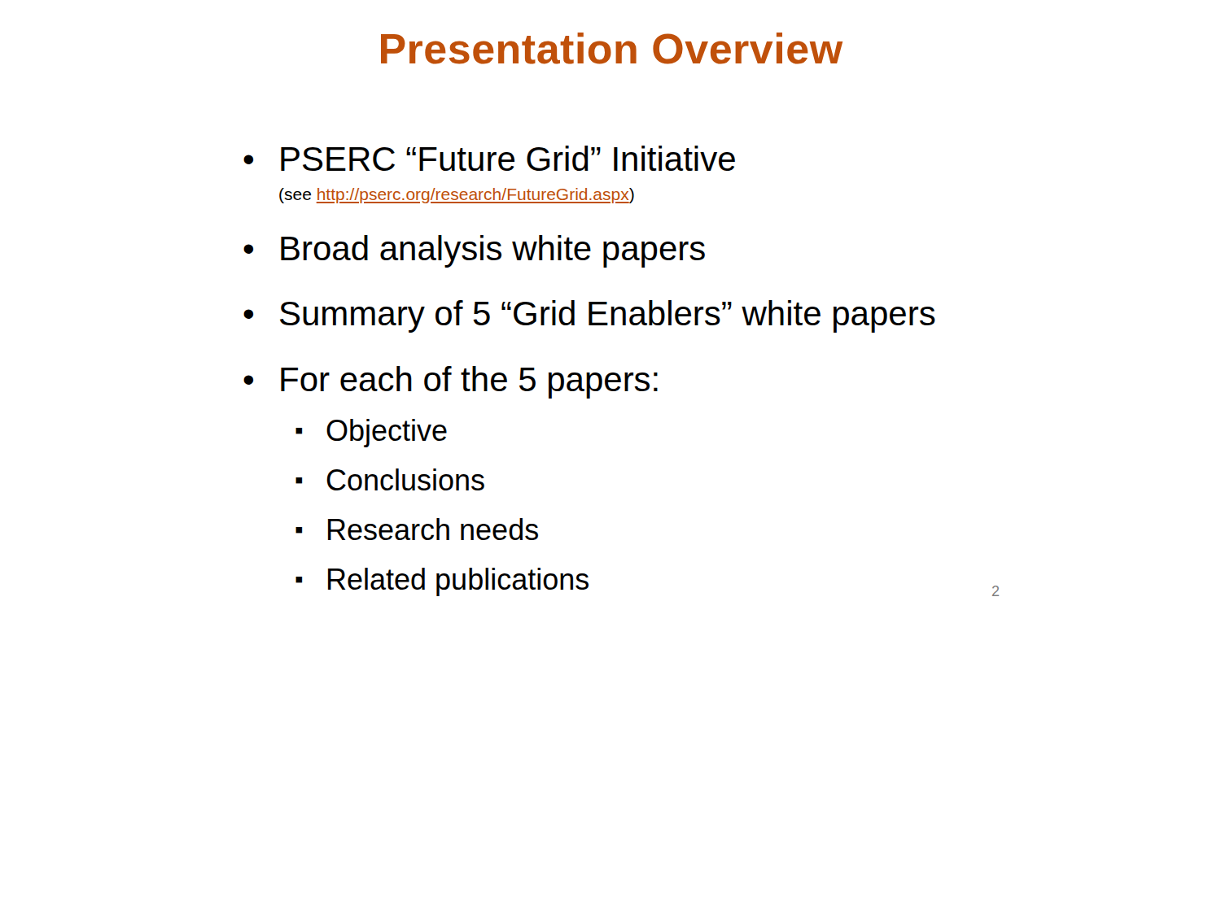Presentation Overview
PSERC “Future Grid” Initiative (see http://pserc.org/research/FutureGrid.aspx)
Broad analysis white papers
Summary of 5 “Grid Enablers” white papers
For each of the 5 papers:
Objective
Conclusions
Research needs
Related publications
Conclusions
2